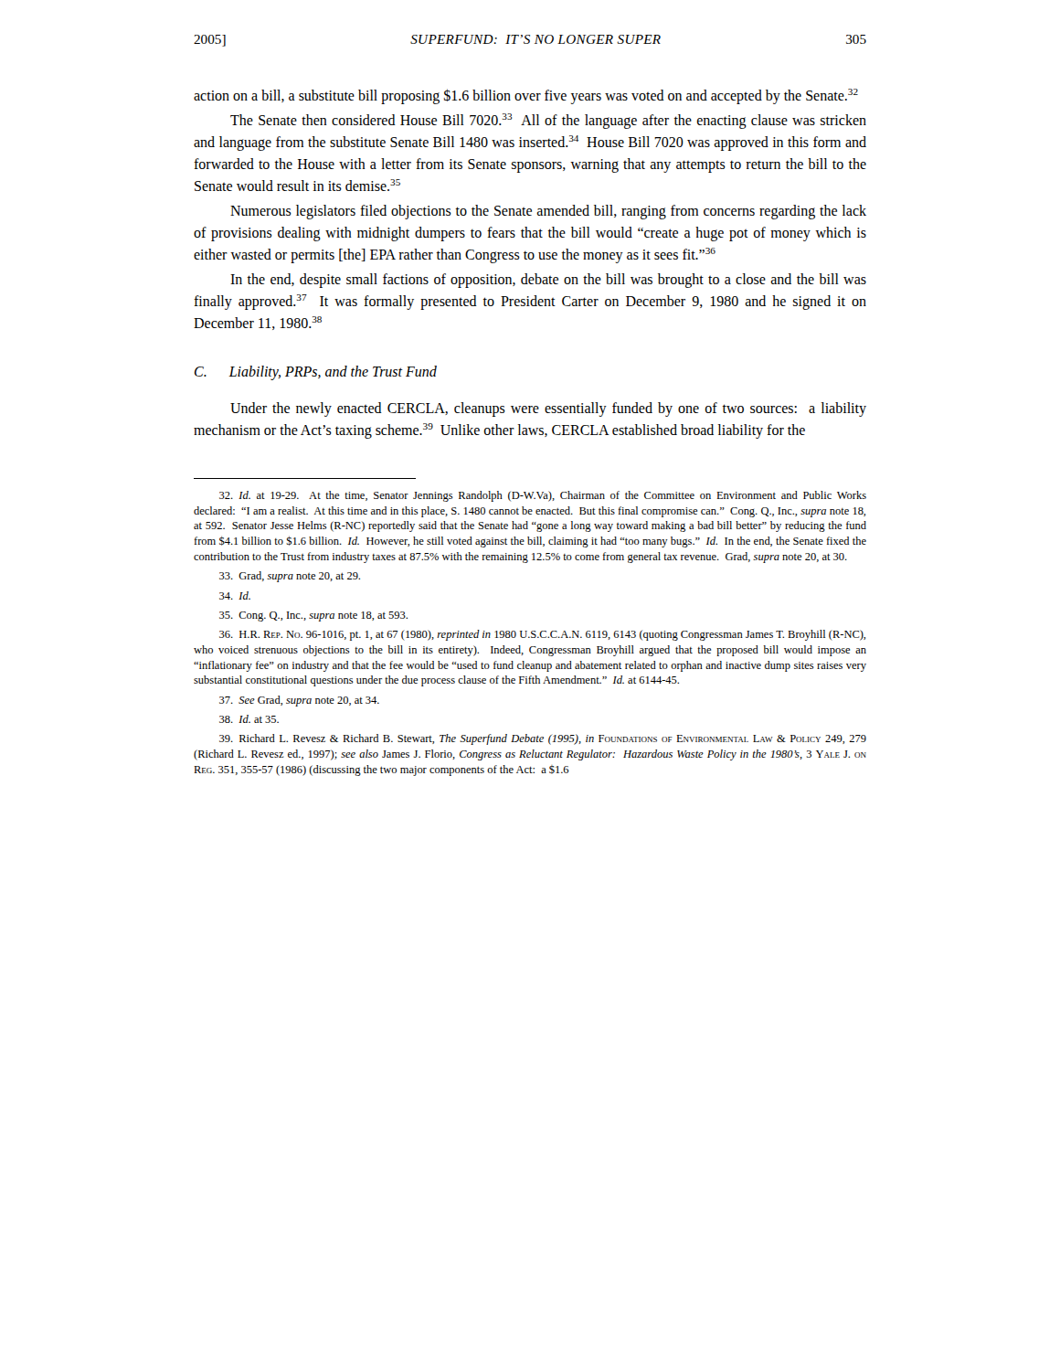2005] Superfund: It’s No Longer Super 305
action on a bill, a substitute bill proposing $1.6 billion over five years was voted on and accepted by the Senate.32
The Senate then considered House Bill 7020.33 All of the language after the enacting clause was stricken and language from the substitute Senate Bill 1480 was inserted.34 House Bill 7020 was approved in this form and forwarded to the House with a letter from its Senate sponsors, warning that any attempts to return the bill to the Senate would result in its demise.35
Numerous legislators filed objections to the Senate amended bill, ranging from concerns regarding the lack of provisions dealing with midnight dumpers to fears that the bill would “create a huge pot of money which is either wasted or permits [the] EPA rather than Congress to use the money as it sees fit.”36
In the end, despite small factions of opposition, debate on the bill was brought to a close and the bill was finally approved.37 It was formally presented to President Carter on December 9, 1980 and he signed it on December 11, 1980.38
C. Liability, PRPs, and the Trust Fund
Under the newly enacted CERCLA, cleanups were essentially funded by one of two sources: a liability mechanism or the Act’s taxing scheme.39 Unlike other laws, CERCLA established broad liability for the
32. Id. at 19-29. At the time, Senator Jennings Randolph (D-W.Va), Chairman of the Committee on Environment and Public Works declared: “I am a realist. At this time and in this place, S. 1480 cannot be enacted. But this final compromise can.” Cong. Q., Inc., supra note 18, at 592. Senator Jesse Helms (R-NC) reportedly said that the Senate had “gone a long way toward making a bad bill better” by reducing the fund from $4.1 billion to $1.6 billion. Id. However, he still voted against the bill, claiming it had “too many bugs.” Id. In the end, the Senate fixed the contribution to the Trust from industry taxes at 87.5% with the remaining 12.5% to come from general tax revenue. Grad, supra note 20, at 30.
33. Grad, supra note 20, at 29.
34. Id.
35. Cong. Q., Inc., supra note 18, at 593.
36. H.R. Rep. No. 96-1016, pt. 1, at 67 (1980), reprinted in 1980 U.S.C.C.A.N. 6119, 6143 (quoting Congressman James T. Broyhill (R-NC), who voiced strenuous objections to the bill in its entirety). Indeed, Congressman Broyhill argued that the proposed bill would impose an “inflationary fee” on industry and that the fee would be “used to fund cleanup and abatement related to orphan and inactive dump sites raises very substantial constitutional questions under the due process clause of the Fifth Amendment.” Id. at 6144-45.
37. See Grad, supra note 20, at 34.
38. Id. at 35.
39. Richard L. Revesz & Richard B. Stewart, The Superfund Debate (1995), in Foundations of Environmental Law & Policy 249, 279 (Richard L. Revesz ed., 1997); see also James J. Florio, Congress as Reluctant Regulator: Hazardous Waste Policy in the 1980’s, 3 Yale J. on Reg. 351, 355-57 (1986) (discussing the two major components of the Act: a $1.6